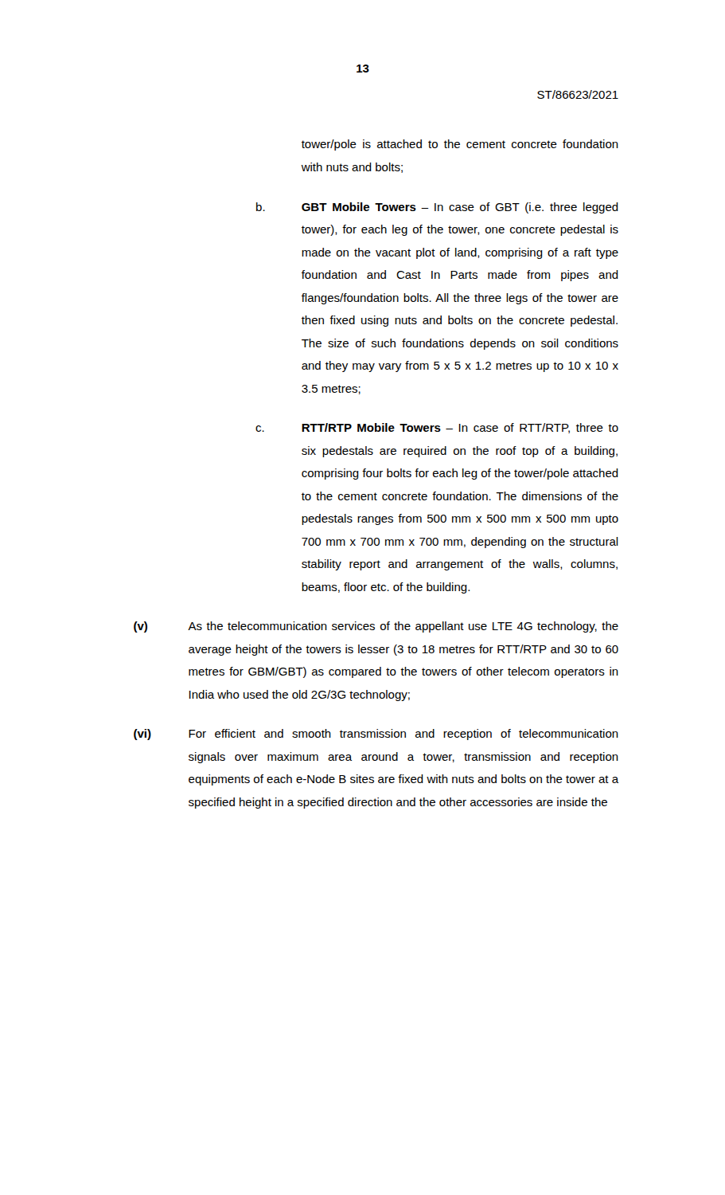13
ST/86623/2021
tower/pole is attached to the cement concrete foundation with nuts and bolts;
b.
GBT Mobile Towers – In case of GBT (i.e. three legged tower), for each leg of the tower, one concrete pedestal is made on the vacant plot of land, comprising of a raft type foundation and Cast In Parts made from pipes and flanges/foundation bolts. All the three legs of the tower are then fixed using nuts and bolts on the concrete pedestal. The size of such foundations depends on soil conditions and they may vary from 5 x 5 x 1.2 metres up to 10 x 10 x 3.5 metres;
c.
RTT/RTP Mobile Towers – In case of RTT/RTP, three to six pedestals are required on the roof top of a building, comprising four bolts for each leg of the tower/pole attached to the cement concrete foundation. The dimensions of the pedestals ranges from 500 mm x 500 mm x 500 mm upto 700 mm x 700 mm x 700 mm, depending on the structural stability report and arrangement of the walls, columns, beams, floor etc. of the building.
(v)
As the telecommunication services of the appellant use LTE 4G technology, the average height of the towers is lesser (3 to 18 metres for RTT/RTP and 30 to 60 metres for GBM/GBT) as compared to the towers of other telecom operators in India who used the old 2G/3G technology;
(vi)
For efficient and smooth transmission and reception of telecommunication signals over maximum area around a tower, transmission and reception equipments of each e-Node B sites are fixed with nuts and bolts on the tower at a specified height in a specified direction and the other accessories are inside the